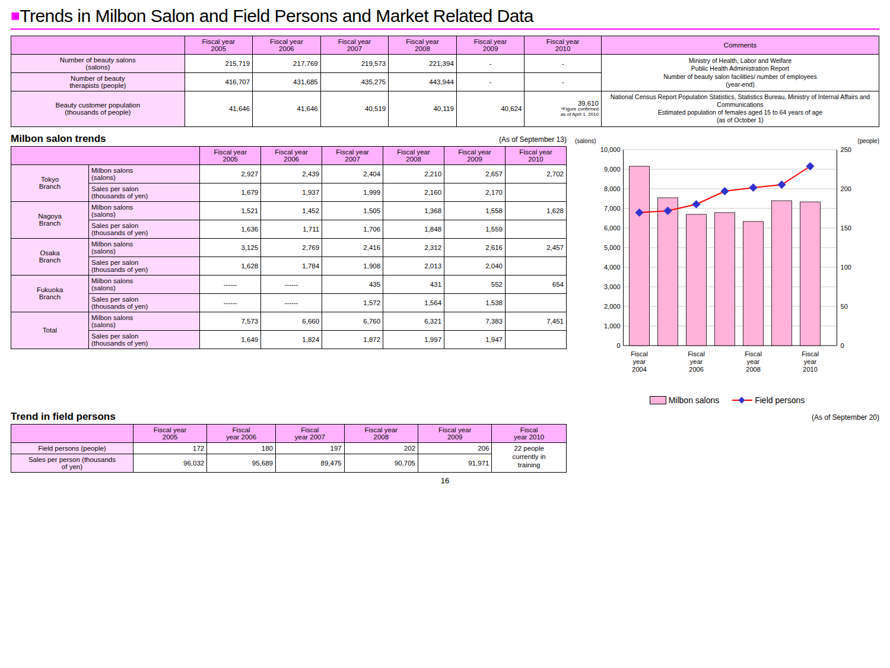■Trends in Milbon Salon and Field Persons and Market Related Data
| | Fiscal year 2005 | Fiscal year 2006 | Fiscal year 2007 | Fiscal year 2008 | Fiscal year 2009 | Fiscal year 2010 | Comments |
| --- | --- | --- | --- | --- | --- | --- | --- |
| Number of beauty salons (salons) | 215,719 | 217,769 | 219,573 | 221,394 | - | - | Ministry of Health, Labor and Welfare Public Health Administration Report Number of beauty salon facilities/ number of employees (year-end) |
| Number of beauty therapists (people) | 416,707 | 431,685 | 435,275 | 443,944 | - | - |
| Beauty customer population (thousands of people) | 41,646 | 41,646 | 40,519 | 40,119 | 40,624 | 39,610 *Figure confirmed as of April 1, 2010 | National Census Report Population Statistics, Statistics Bureau, Ministry of Internal Affairs and Communications Estimated population of females aged 15 to 64 years of age (as of October 1) |
Milbon salon trends (As of September 13)
| | Fiscal year 2005 | Fiscal year 2006 | Fiscal year 2007 | Fiscal year 2008 | Fiscal year 2009 | Fiscal year 2010 |
| --- | --- | --- | --- | --- | --- | --- |
| Tokyo Branch | Milbon salons (salons) | 2,927 | 2,439 | 2,404 | 2,210 | 2,657 | 2,702 |
| Sales per salon (thousands of yen) | 1,679 | 1,937 | 1,999 | 2,160 | 2,170 | |
| Nagoya Branch | Milbon salons (salons) | 1,521 | 1,452 | 1,505 | 1,368 | 1,558 | 1,628 |
| Sales per salon (thousands of yen) | 1,636 | 1,711 | 1,706 | 1,848 | 1,559 | |
| Osaka Branch | Milbon salons (salons) | 3,125 | 2,769 | 2,416 | 2,312 | 2,616 | 2,457 |
| Sales per salon (thousands of yen) | 1,628 | 1,784 | 1,908 | 2,013 | 2,040 | |
| Fukuoka Branch | Milbon salons (salons) | ------ | ------ | 435 | 431 | 552 | 654 |
| Sales per salon (thousands of yen) | ------ | ------ | 1,572 | 1,564 | 1,538 | |
| Total | Milbon salons (salons) | 7,573 | 6,660 | 6,760 | 6,321 | 7,383 | 7,451 |
| Sales per salon (thousands of yen) | 1,649 | 1,824 | 1,872 | 1,997 | 1,947 | |
(salons) (people) 10,000 9,000 8,000 7,000 6,000 5,000 4,000 3,000 2,000 1,000 0 250 200 150 100 50 0 Fiscal year 2004 Fiscal year 2006 Fiscal year 2008 Fiscal year 2010
Milbon salons Field persons
Trend in field persons (As of September 20)
| | Fiscal year 2005 | Fiscal year 2006 | Fiscal year 2007 | Fiscal year 2008 | Fiscal year 2009 | Fiscal year 2010 |
| --- | --- | --- | --- | --- | --- | --- |
| Field persons (people) | 172 | 180 | 197 | 202 | 206 | 22 people currently in training |
| Sales per person (thousands of yen) | 96,032 | 95,689 | 89,475 | 90,705 | 91,971 |
16